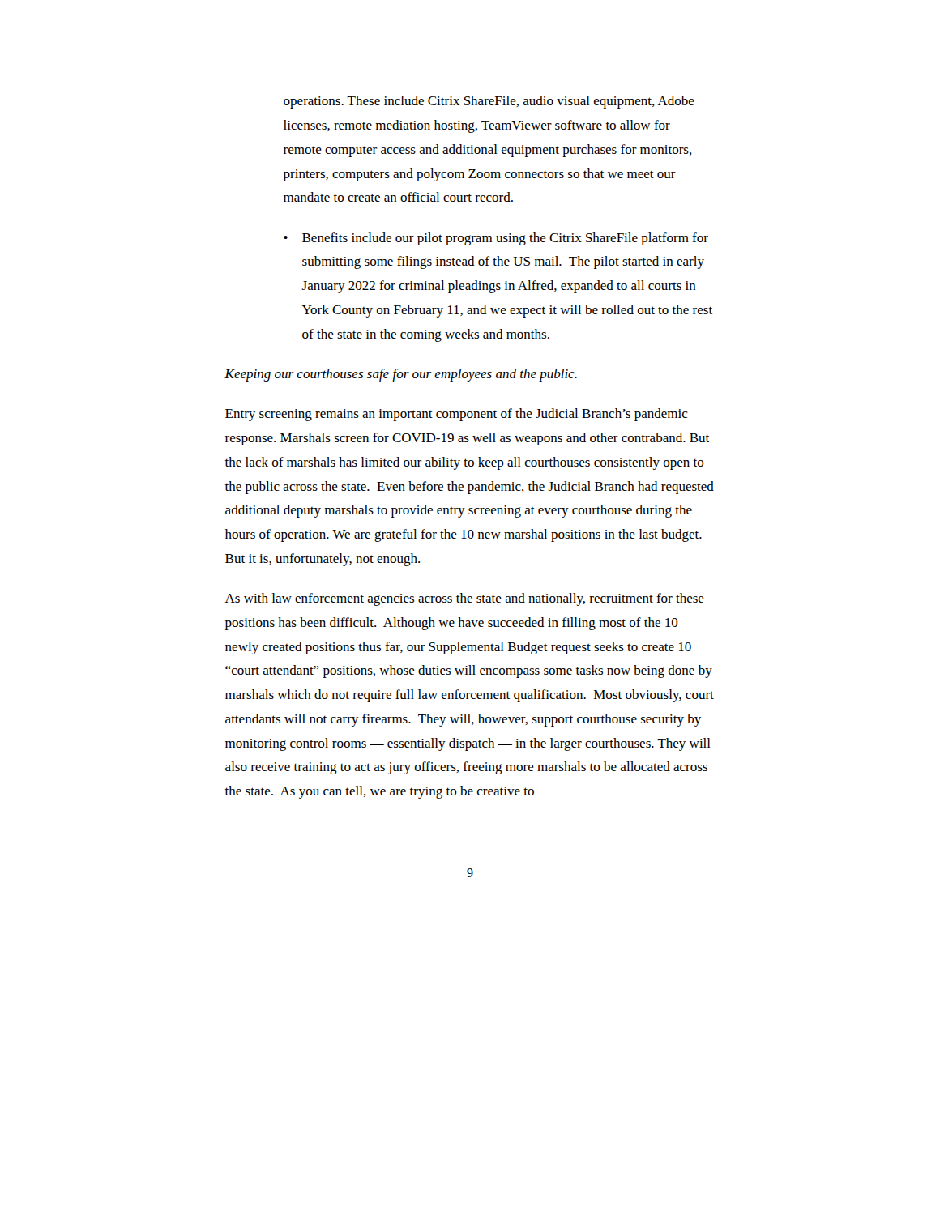operations. These include Citrix ShareFile, audio visual equipment, Adobe licenses, remote mediation hosting, TeamViewer software to allow for remote computer access and additional equipment purchases for monitors, printers, computers and polycom Zoom connectors so that we meet our mandate to create an official court record.
Benefits include our pilot program using the Citrix ShareFile platform for submitting some filings instead of the US mail. The pilot started in early January 2022 for criminal pleadings in Alfred, expanded to all courts in York County on February 11, and we expect it will be rolled out to the rest of the state in the coming weeks and months.
Keeping our courthouses safe for our employees and the public.
Entry screening remains an important component of the Judicial Branch’s pandemic response. Marshals screen for COVID-19 as well as weapons and other contraband. But the lack of marshals has limited our ability to keep all courthouses consistently open to the public across the state. Even before the pandemic, the Judicial Branch had requested additional deputy marshals to provide entry screening at every courthouse during the hours of operation. We are grateful for the 10 new marshal positions in the last budget. But it is, unfortunately, not enough.
As with law enforcement agencies across the state and nationally, recruitment for these positions has been difficult. Although we have succeeded in filling most of the 10 newly created positions thus far, our Supplemental Budget request seeks to create 10 “court attendant” positions, whose duties will encompass some tasks now being done by marshals which do not require full law enforcement qualification. Most obviously, court attendants will not carry firearms. They will, however, support courthouse security by monitoring control rooms — essentially dispatch — in the larger courthouses. They will also receive training to act as jury officers, freeing more marshals to be allocated across the state. As you can tell, we are trying to be creative to
9